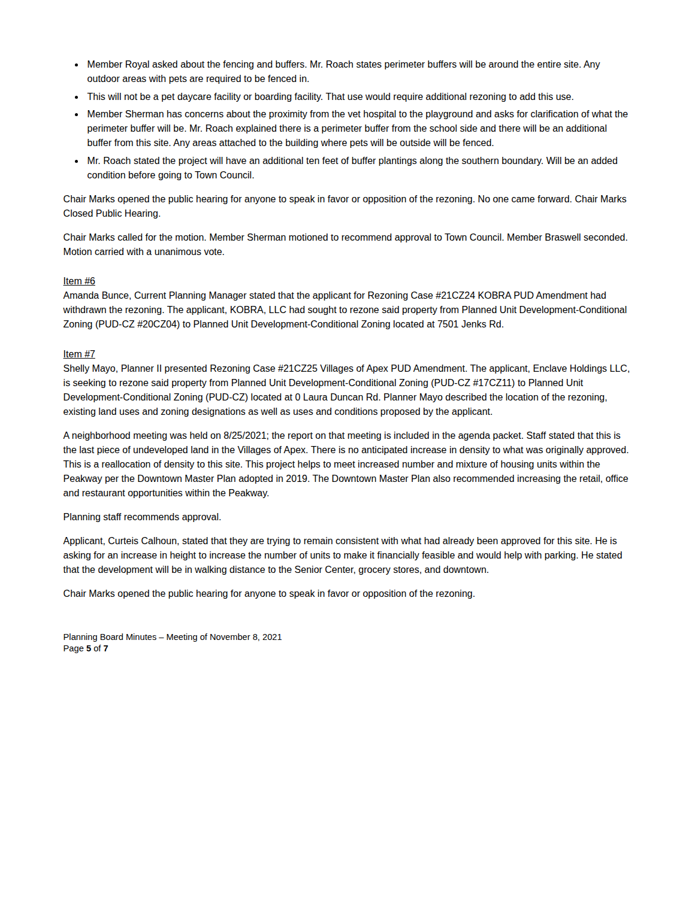Member Royal asked about the fencing and buffers. Mr. Roach states perimeter buffers will be around the entire site. Any outdoor areas with pets are required to be fenced in.
This will not be a pet daycare facility or boarding facility. That use would require additional rezoning to add this use.
Member Sherman has concerns about the proximity from the vet hospital to the playground and asks for clarification of what the perimeter buffer will be. Mr. Roach explained there is a perimeter buffer from the school side and there will be an additional buffer from this site. Any areas attached to the building where pets will be outside will be fenced.
Mr. Roach stated the project will have an additional ten feet of buffer plantings along the southern boundary. Will be an added condition before going to Town Council.
Chair Marks opened the public hearing for anyone to speak in favor or opposition of the rezoning. No one came forward. Chair Marks Closed Public Hearing.
Chair Marks called for the motion. Member Sherman motioned to recommend approval to Town Council. Member Braswell seconded. Motion carried with a unanimous vote.
Item #6
Amanda Bunce, Current Planning Manager stated that the applicant for Rezoning Case #21CZ24 KOBRA PUD Amendment had withdrawn the rezoning. The applicant, KOBRA, LLC had sought to rezone said property from Planned Unit Development-Conditional Zoning (PUD-CZ #20CZ04) to Planned Unit Development-Conditional Zoning located at 7501 Jenks Rd.
Item #7
Shelly Mayo, Planner II presented Rezoning Case #21CZ25 Villages of Apex PUD Amendment. The applicant, Enclave Holdings LLC, is seeking to rezone said property from Planned Unit Development-Conditional Zoning (PUD-CZ #17CZ11) to Planned Unit Development-Conditional Zoning (PUD-CZ) located at 0 Laura Duncan Rd. Planner Mayo described the location of the rezoning, existing land uses and zoning designations as well as uses and conditions proposed by the applicant.
A neighborhood meeting was held on 8/25/2021; the report on that meeting is included in the agenda packet. Staff stated that this is the last piece of undeveloped land in the Villages of Apex. There is no anticipated increase in density to what was originally approved. This is a reallocation of density to this site. This project helps to meet increased number and mixture of housing units within the Peakway per the Downtown Master Plan adopted in 2019. The Downtown Master Plan also recommended increasing the retail, office and restaurant opportunities within the Peakway.
Planning staff recommends approval.
Applicant, Curteis Calhoun, stated that they are trying to remain consistent with what had already been approved for this site. He is asking for an increase in height to increase the number of units to make it financially feasible and would help with parking. He stated that the development will be in walking distance to the Senior Center, grocery stores, and downtown.
Chair Marks opened the public hearing for anyone to speak in favor or opposition of the rezoning.
Planning Board Minutes – Meeting of November 8, 2021
Page 5 of 7